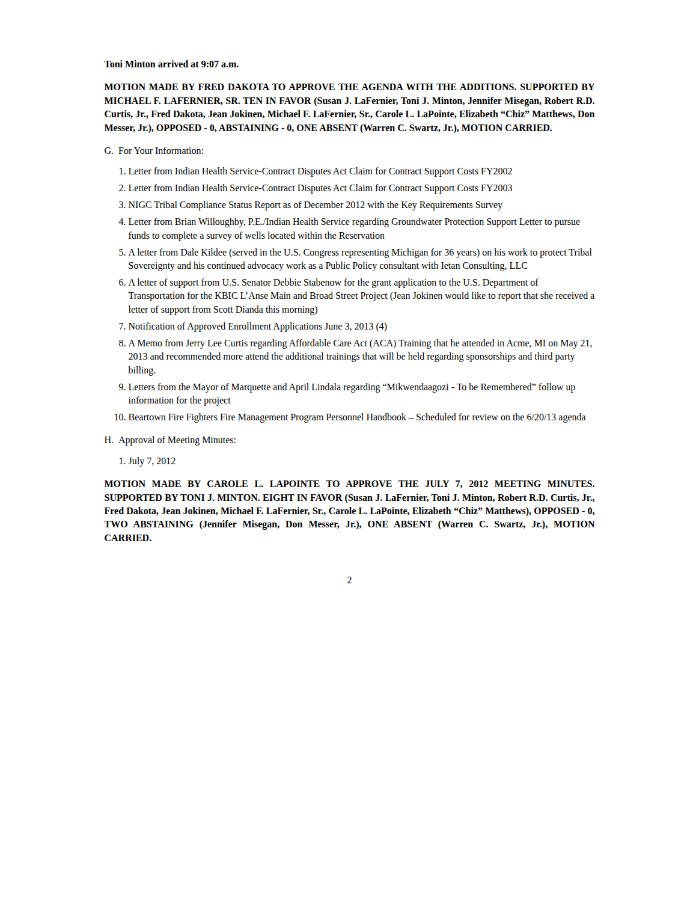Toni Minton arrived at 9:07 a.m.
MOTION MADE BY FRED DAKOTA TO APPROVE THE AGENDA WITH THE ADDITIONS. SUPPORTED BY MICHAEL F. LAFERNIER, SR. TEN IN FAVOR (Susan J. LaFernier, Toni J. Minton, Jennifer Misegan, Robert R.D. Curtis, Jr., Fred Dakota, Jean Jokinen, Michael F. LaFernier, Sr., Carole L. LaPointe, Elizabeth “Chiz” Matthews, Don Messer, Jr.), OPPOSED - 0, ABSTAINING - 0, ONE ABSENT (Warren C. Swartz, Jr.), MOTION CARRIED.
G. For Your Information:
Letter from Indian Health Service-Contract Disputes Act Claim for Contract Support Costs FY2002
Letter from Indian Health Service-Contract Disputes Act Claim for Contract Support Costs FY2003
NIGC Tribal Compliance Status Report as of December 2012 with the Key Requirements Survey
Letter from Brian Willoughby, P.E./Indian Health Service regarding Groundwater Protection Support Letter to pursue funds to complete a survey of wells located within the Reservation
A letter from Dale Kildee (served in the U.S. Congress representing Michigan for 36 years) on his work to protect Tribal Sovereignty and his continued advocacy work as a Public Policy consultant with Ietan Consulting, LLC
A letter of support from U.S. Senator Debbie Stabenow for the grant application to the U.S. Department of Transportation for the KBIC L’Anse Main and Broad Street Project (Jean Jokinen would like to report that she received a letter of support from Scott Dianda this morning)
Notification of Approved Enrollment Applications June 3, 2013 (4)
A Memo from Jerry Lee Curtis regarding Affordable Care Act (ACA) Training that he attended in Acme, MI on May 21, 2013 and recommended more attend the additional trainings that will be held regarding sponsorships and third party billing.
Letters from the Mayor of Marquette and April Lindala regarding “Mikwendaagozi - To be Remembered” follow up information for the project
Beartown Fire Fighters Fire Management Program Personnel Handbook – Scheduled for review on the 6/20/13 agenda
H. Approval of Meeting Minutes:
July 7, 2012
MOTION MADE BY CAROLE L. LAPOINTE TO APPROVE THE JULY 7, 2012 MEETING MINUTES. SUPPORTED BY TONI J. MINTON. EIGHT IN FAVOR (Susan J. LaFernier, Toni J. Minton, Robert R.D. Curtis, Jr., Fred Dakota, Jean Jokinen, Michael F. LaFernier, Sr., Carole L. LaPointe, Elizabeth “Chiz” Matthews), OPPOSED - 0, TWO ABSTAINING (Jennifer Misegan, Don Messer, Jr.), ONE ABSENT (Warren C. Swartz, Jr.), MOTION CARRIED.
2